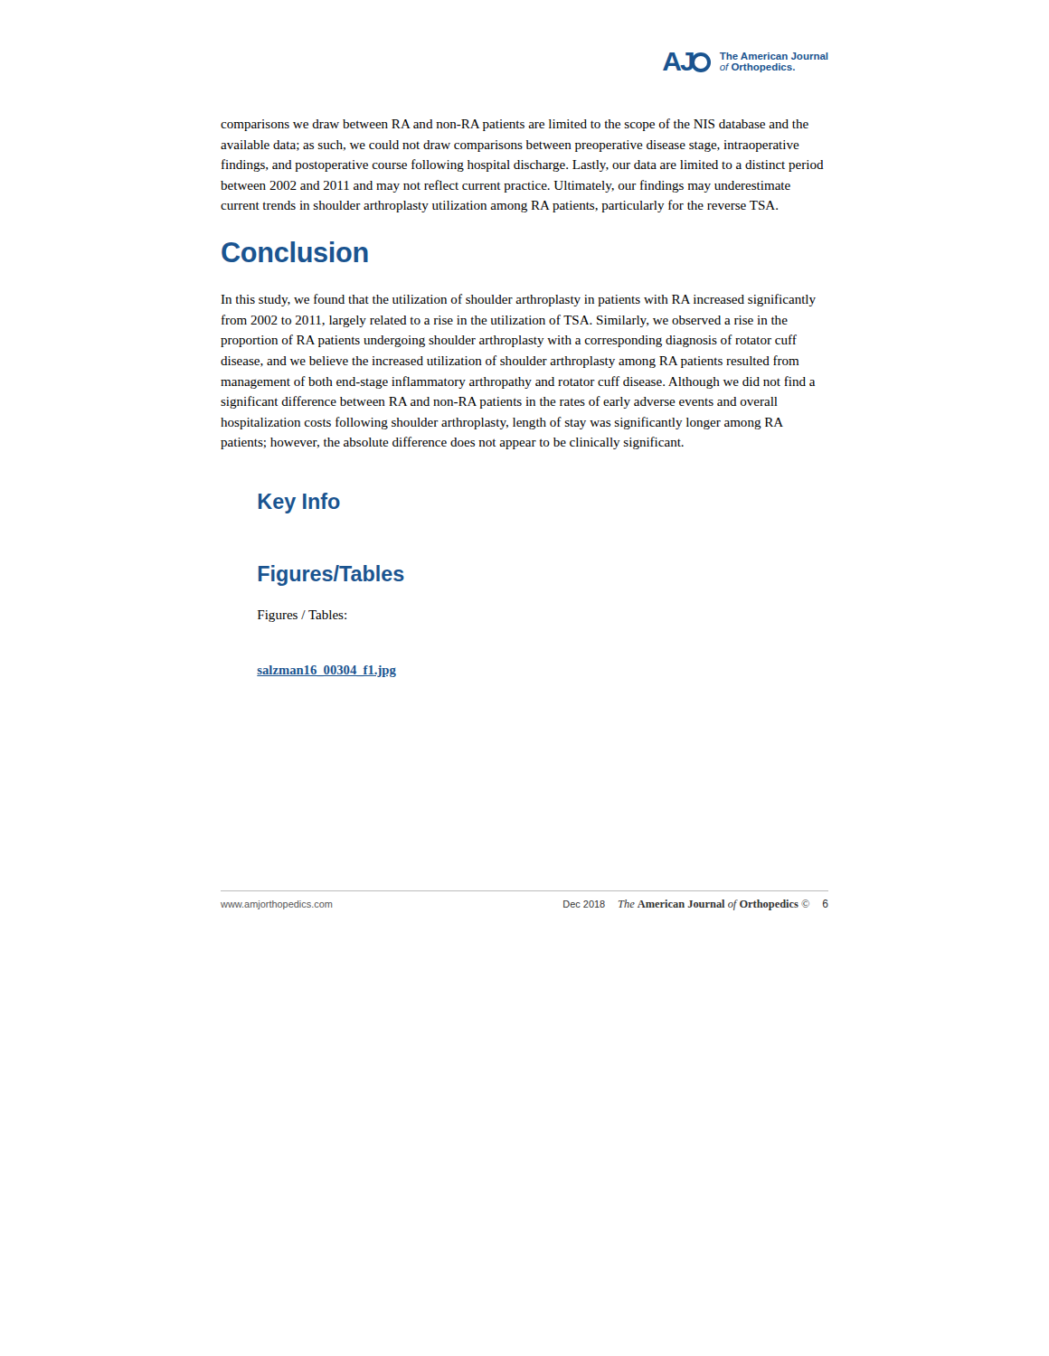AJ The American Journal of Orthopedics.
comparisons we draw between RA and non-RA patients are limited to the scope of the NIS database and the available data; as such, we could not draw comparisons between preoperative disease stage, intraoperative findings, and postoperative course following hospital discharge. Lastly, our data are limited to a distinct period between 2002 and 2011 and may not reflect current practice. Ultimately, our findings may underestimate current trends in shoulder arthroplasty utilization among RA patients, particularly for the reverse TSA.
Conclusion
In this study, we found that the utilization of shoulder arthroplasty in patients with RA increased significantly from 2002 to 2011, largely related to a rise in the utilization of TSA. Similarly, we observed a rise in the proportion of RA patients undergoing shoulder arthroplasty with a corresponding diagnosis of rotator cuff disease, and we believe the increased utilization of shoulder arthroplasty among RA patients resulted from management of both end-stage inflammatory arthropathy and rotator cuff disease. Although we did not find a significant difference between RA and non-RA patients in the rates of early adverse events and overall hospitalization costs following shoulder arthroplasty, length of stay was significantly longer among RA patients; however, the absolute difference does not appear to be clinically significant.
Key Info
Figures/Tables
Figures / Tables:
salzman16_00304_f1.jpg
www.amjorthopedics.com
Dec 2018 The American Journal of Orthopedics © 6